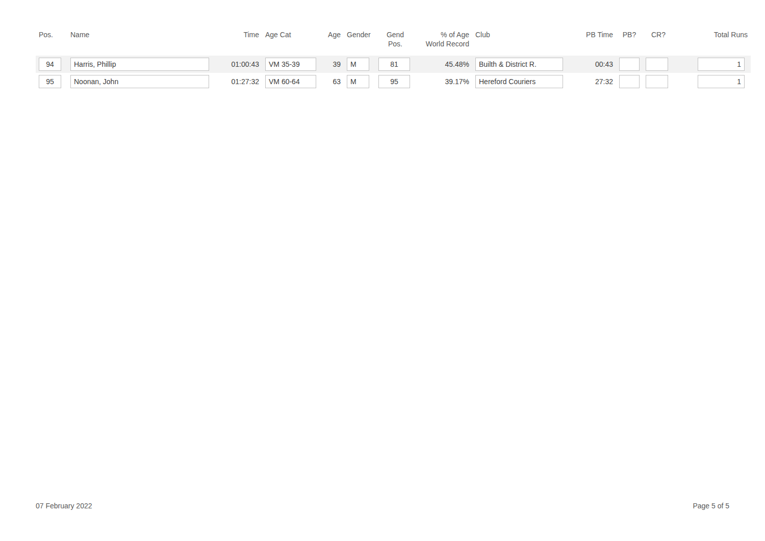| Pos. | Name | Time | Age Cat | Age | Gender | Gend Pos. | % of Age World Record | Club | PB Time | PB? | CR? | | Total Runs |
| --- | --- | --- | --- | --- | --- | --- | --- | --- | --- | --- | --- | --- | --- |
| 94 | Harris, Phillip | 01:00:43 | VM 35-39 | 39 | M | 81 | 45.48% | Builth & District R. | 00:43 | | | | 1 |
| 95 | Noonan, John | 01:27:32 | VM 60-64 | 63 | M | 95 | 39.17% | Hereford Couriers | 27:32 | | | | 1 |
07 February 2022
Page 5 of 5